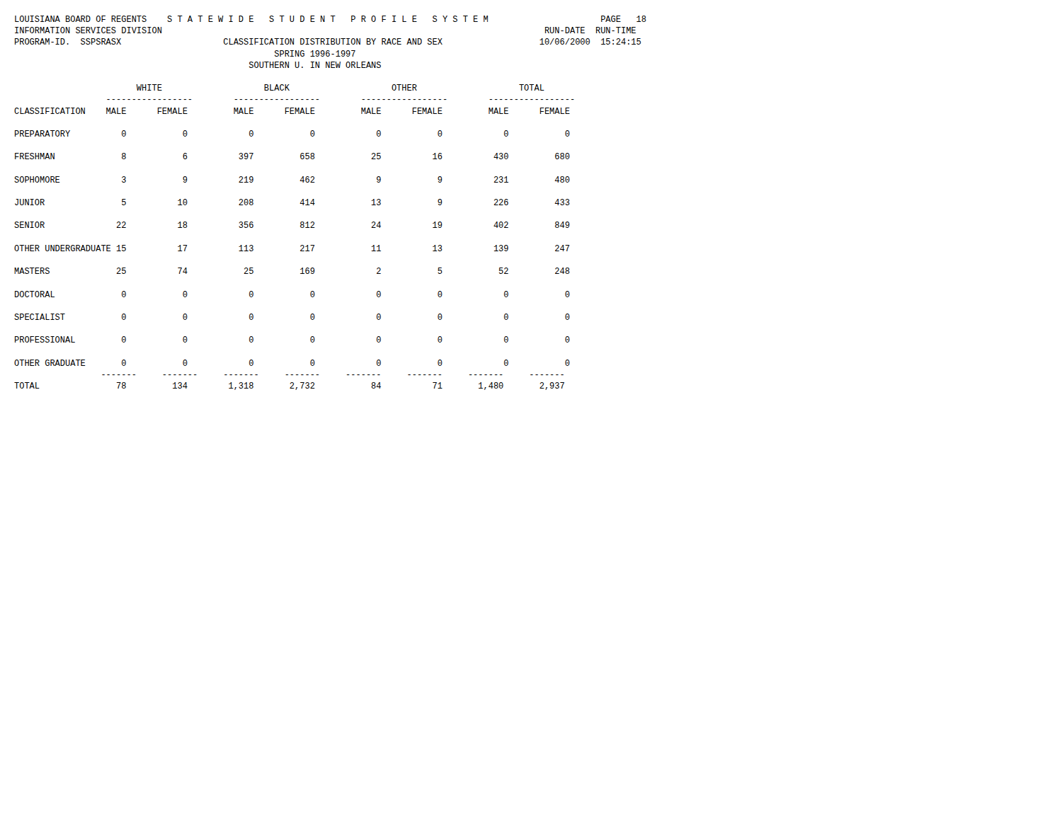LOUISIANA BOARD OF REGENTS    S T A T E W I D E   S T U D E N T   P R O F I L E   S Y S T E M                      PAGE   18
INFORMATION SERVICES DIVISION                                                                           RUN-DATE  RUN-TIME
PROGRAM-ID.  SSPSRASX                    CLASSIFICATION DISTRIBUTION BY RACE AND SEX                   10/06/2000  15:24:15
                                                   SPRING 1996-1997
                                              SOUTHERN U. IN NEW ORLEANS

                        WHITE                    BLACK                    OTHER                    TOTAL
                  -----------------        -----------------        -----------------        -----------------
CLASSIFICATION    MALE      FEMALE         MALE      FEMALE         MALE      FEMALE         MALE      FEMALE

PREPARATORY          0           0            0           0            0           0            0           0

FRESHMAN             8           6          397         658           25          16          430         680

SOPHOMORE            3           9          219         462            9           9          231         480

JUNIOR               5          10          208         414           13           9          226         433

SENIOR              22          18          356         812           24          19          402         849

OTHER UNDERGRADUATE 15          17          113         217           11          13          139         247

MASTERS             25          74           25         169            2           5           52         248

DOCTORAL             0           0            0           0            0           0            0           0

SPECIALIST           0           0            0           0            0           0            0           0

PROFESSIONAL         0           0            0           0            0           0            0           0

OTHER GRADUATE       0           0            0           0            0           0            0           0
                 -------     -------     -------     -------     -------     -------     -------     -------
TOTAL               78         134        1,318       2,732           84          71       1,480       2,937